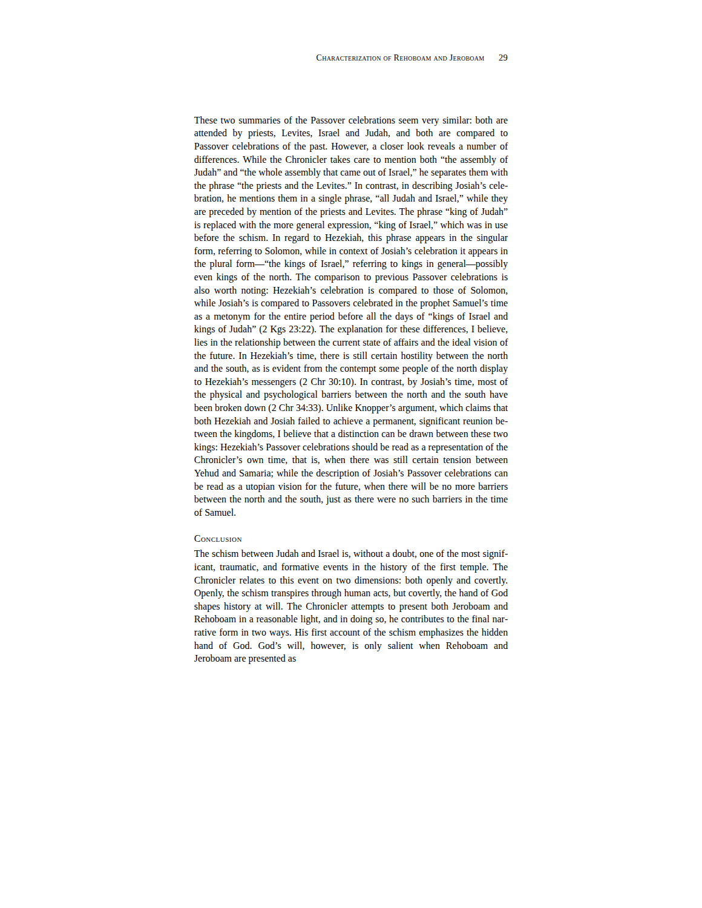Characterization of Rehoboam and Jeroboam29
These two summaries of the Passover celebrations seem very similar: both are attended by priests, Levites, Israel and Judah, and both are compared to Passover celebrations of the past. However, a closer look reveals a number of differences. While the Chronicler takes care to mention both “the assembly of Judah” and “the whole assembly that came out of Israel,” he separates them with the phrase “the priests and the Levites.” In contrast, in describing Josiah’s celebration, he mentions them in a single phrase, “all Judah and Israel,” while they are preceded by mention of the priests and Levites. The phrase “king of Judah” is replaced with the more general expression, “king of Israel,” which was in use before the schism. In regard to Hezekiah, this phrase appears in the singular form, referring to Solomon, while in context of Josiah’s celebration it appears in the plural form—“the kings of Israel,” referring to kings in general—possibly even kings of the north. The comparison to previous Passover celebrations is also worth noting: Hezekiah’s celebration is compared to those of Solomon, while Josiah’s is compared to Passovers celebrated in the prophet Samuel’s time as a metonym for the entire period before all the days of “kings of Israel and kings of Judah” (2 Kgs 23:22). The explanation for these differences, I believe, lies in the relationship between the current state of affairs and the ideal vision of the future. In Hezekiah’s time, there is still certain hostility between the north and the south, as is evident from the contempt some people of the north display to Hezekiah’s messengers (2 Chr 30:10). In contrast, by Josiah’s time, most of the physical and psychological barriers between the north and the south have been broken down (2 Chr 34:33). Unlike Knopper’s argument, which claims that both Hezekiah and Josiah failed to achieve a permanent, significant reunion between the kingdoms, I believe that a distinction can be drawn between these two kings: Hezekiah’s Passover celebrations should be read as a representation of the Chronicler’s own time, that is, when there was still certain tension between Yehud and Samaria; while the description of Josiah’s Passover celebrations can be read as a utopian vision for the future, when there will be no more barriers between the north and the south, just as there were no such barriers in the time of Samuel.
Conclusion
The schism between Judah and Israel is, without a doubt, one of the most significant, traumatic, and formative events in the history of the first temple. The Chronicler relates to this event on two dimensions: both openly and covertly. Openly, the schism transpires through human acts, but covertly, the hand of God shapes history at will. The Chronicler attempts to present both Jeroboam and Rehoboam in a reasonable light, and in doing so, he contributes to the final narrative form in two ways. His first account of the schism emphasizes the hidden hand of God. God’s will, however, is only salient when Rehoboam and Jeroboam are presented as